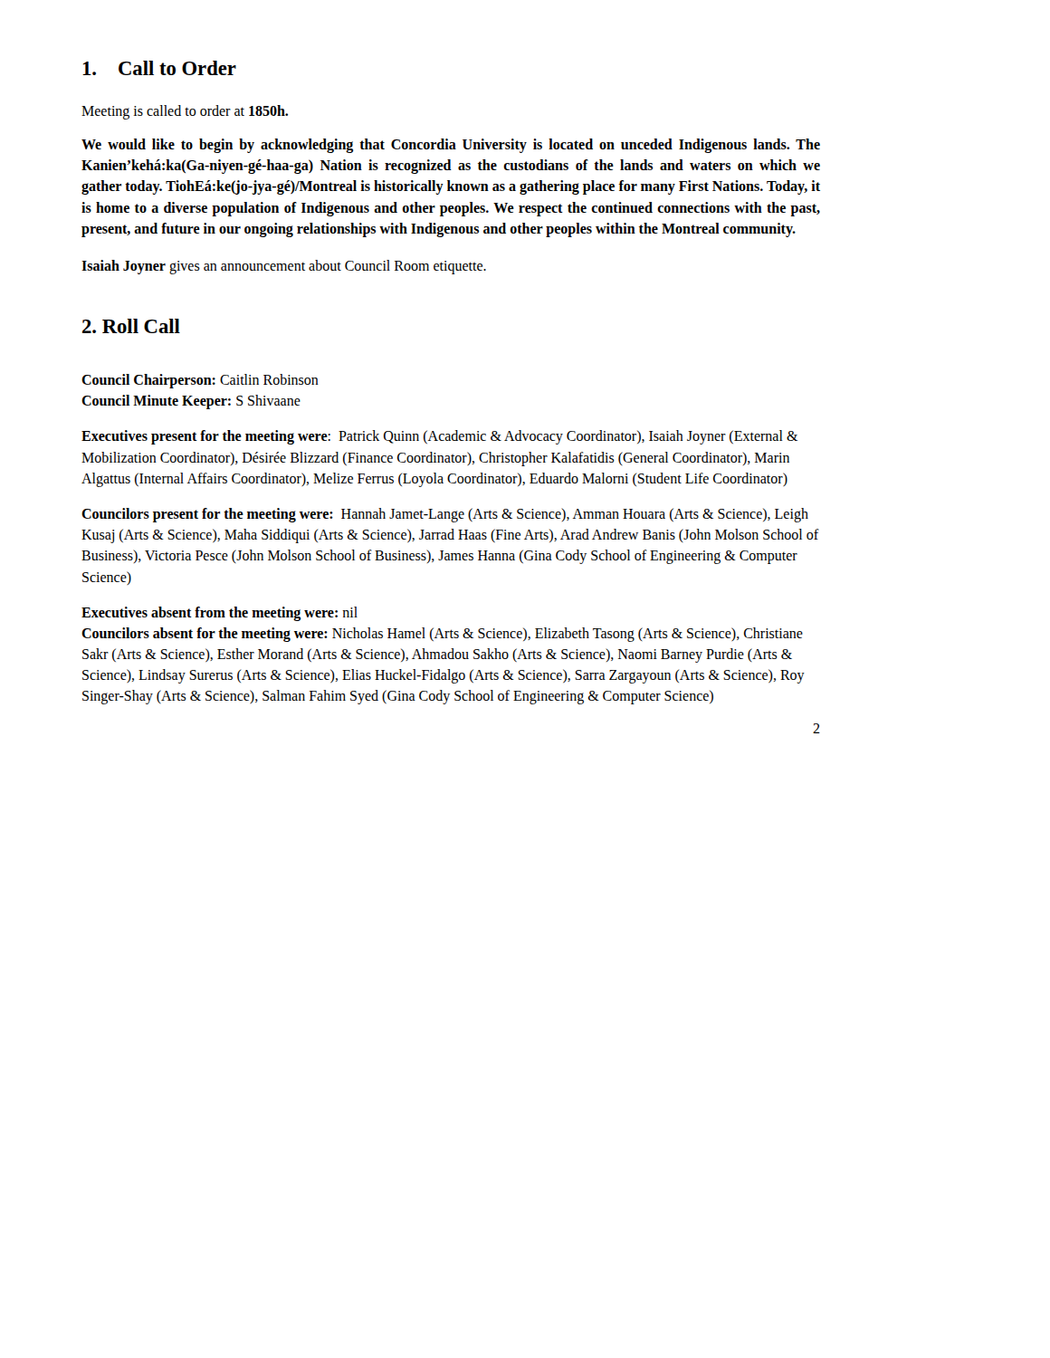1. Call to Order
Meeting is called to order at 1850h.
We would like to begin by acknowledging that Concordia University is located on unceded Indigenous lands. The Kanien’kehá:ka(Ga-niyen-gé-haa-ga) Nation is recognized as the custodians of the lands and waters on which we gather today. TiohEá:ke(jo-jya-gé)/Montreal is historically known as a gathering place for many First Nations. Today, it is home to a diverse population of Indigenous and other peoples. We respect the continued connections with the past, present, and future in our ongoing relationships with Indigenous and other peoples within the Montreal community.
Isaiah Joyner gives an announcement about Council Room etiquette.
2. Roll Call
Council Chairperson: Caitlin Robinson
Council Minute Keeper: S Shivaane
Executives present for the meeting were: Patrick Quinn (Academic & Advocacy Coordinator), Isaiah Joyner (External & Mobilization Coordinator), Désirée Blizzard (Finance Coordinator), Christopher Kalafatidis (General Coordinator), Marin Algattus (Internal Affairs Coordinator), Melize Ferrus (Loyola Coordinator), Eduardo Malorni (Student Life Coordinator)
Councilors present for the meeting were: Hannah Jamet-Lange (Arts & Science), Amman Houara (Arts & Science), Leigh Kusaj (Arts & Science), Maha Siddiqui (Arts & Science), Jarrad Haas (Fine Arts), Arad Andrew Banis (John Molson School of Business), Victoria Pesce (John Molson School of Business), James Hanna (Gina Cody School of Engineering & Computer Science)
Executives absent from the meeting were: nil
Councilors absent for the meeting were: Nicholas Hamel (Arts & Science), Elizabeth Tasong (Arts & Science), Christiane Sakr (Arts & Science), Esther Morand (Arts & Science), Ahmadou Sakho (Arts & Science), Naomi Barney Purdie (Arts & Science), Lindsay Surerus (Arts & Science), Elias Huckel-Fidalgo (Arts & Science), Sarra Zargayoun (Arts & Science), Roy Singer-Shay (Arts & Science), Salman Fahim Syed (Gina Cody School of Engineering & Computer Science)
2